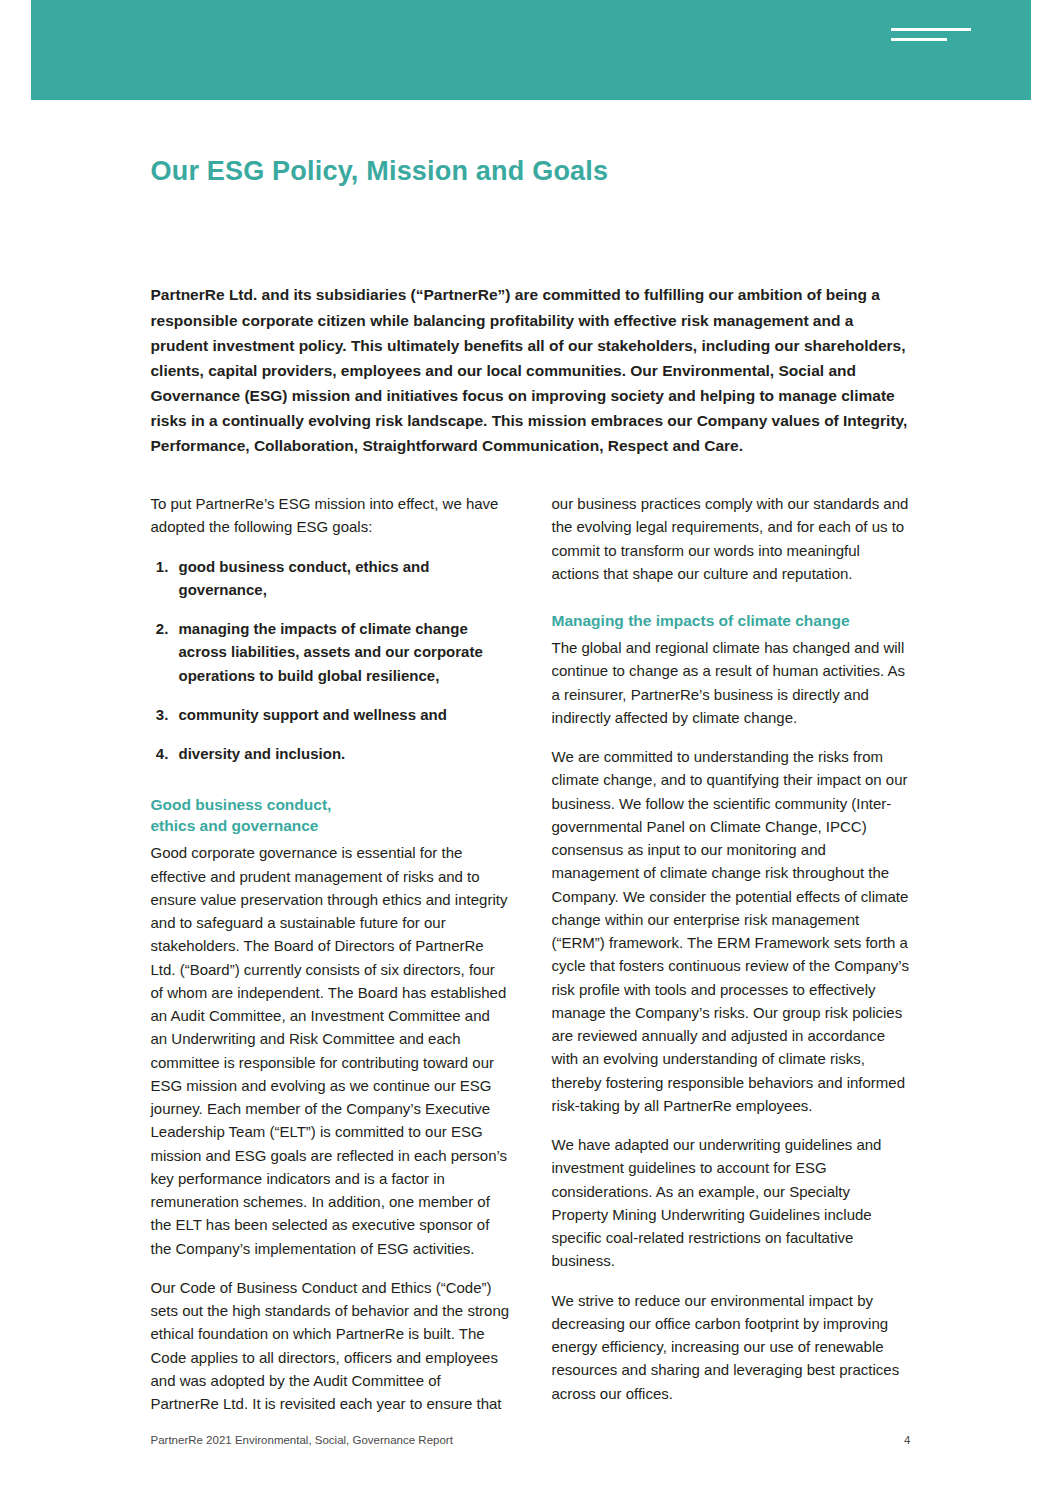Our ESG Policy, Mission and Goals
PartnerRe Ltd. and its subsidiaries (“PartnerRe”) are committed to fulfilling our ambition of being a responsible corporate citizen while balancing profitability with effective risk management and a prudent investment policy. This ultimately benefits all of our stakeholders, including our shareholders, clients, capital providers, employees and our local communities. Our Environmental, Social and Governance (ESG) mission and initiatives focus on improving society and helping to manage climate risks in a continually evolving risk landscape. This mission embraces our Company values of Integrity, Performance, Collaboration, Straightforward Communication, Respect and Care.
To put PartnerRe’s ESG mission into effect, we have adopted the following ESG goals:
good business conduct, ethics and governance,
managing the impacts of climate change across liabilities, assets and our corporate operations to build global resilience,
community support and wellness and
diversity and inclusion.
Good business conduct,
ethics and governance
Good corporate governance is essential for the effective and prudent management of risks and to ensure value preservation through ethics and integrity and to safeguard a sustainable future for our stakeholders. The Board of Directors of PartnerRe Ltd. (“Board”) currently consists of six directors, four of whom are independent. The Board has established an Audit Committee, an Investment Committee and an Underwriting and Risk Committee and each committee is responsible for contributing toward our ESG mission and evolving as we continue our ESG journey. Each member of the Company’s Executive Leadership Team (“ELT”) is committed to our ESG mission and ESG goals are reflected in each person’s key performance indicators and is a factor in remuneration schemes. In addition, one member of the ELT has been selected as executive sponsor of the Company’s implementation of ESG activities.
Our Code of Business Conduct and Ethics (“Code”) sets out the high standards of behavior and the strong ethical foundation on which PartnerRe is built. The Code applies to all directors, officers and employees and was adopted by the Audit Committee of PartnerRe Ltd. It is revisited each year to ensure that our business practices comply with our standards and the evolving legal requirements, and for each of us to commit to transform our words into meaningful actions that shape our culture and reputation.
Managing the impacts of climate change
The global and regional climate has changed and will continue to change as a result of human activities. As a reinsurer, PartnerRe’s business is directly and indirectly affected by climate change.
We are committed to understanding the risks from climate change, and to quantifying their impact on our business. We follow the scientific community (Inter-governmental Panel on Climate Change, IPCC) consensus as input to our monitoring and management of climate change risk throughout the Company. We consider the potential effects of climate change within our enterprise risk management (“ERM”) framework. The ERM Framework sets forth a cycle that fosters continuous review of the Company’s risk profile with tools and processes to effectively manage the Company’s risks. Our group risk policies are reviewed annually and adjusted in accordance with an evolving understanding of climate risks, thereby fostering responsible behaviors and informed risk-taking by all PartnerRe employees.
We have adapted our underwriting guidelines and investment guidelines to account for ESG considerations. As an example, our Specialty Property Mining Underwriting Guidelines include specific coal-related restrictions on facultative business.
We strive to reduce our environmental impact by decreasing our office carbon footprint by improving energy efficiency, increasing our use of renewable resources and sharing and leveraging best practices across our offices.
PartnerRe 2021 Environmental, Social, Governance Report
4